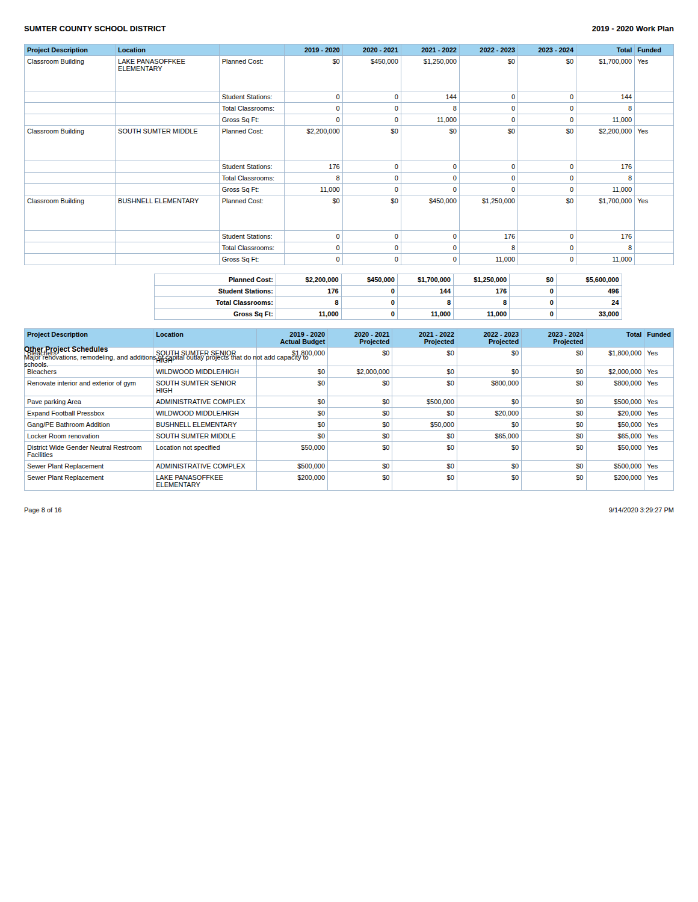SUMTER COUNTY SCHOOL DISTRICT
2019 - 2020 Work Plan
| Project Description | Location | | 2019 - 2020 | 2020 - 2021 | 2021 - 2022 | 2022 - 2023 | 2023 - 2024 | Total | Funded |
| --- | --- | --- | --- | --- | --- | --- | --- | --- | --- |
| Classroom Building | LAKE PANASOFFKEE ELEMENTARY | Planned Cost: | $0 | $450,000 | $1,250,000 | $0 | $0 | $1,700,000 | Yes |
| | | Student Stations: | 0 | 0 | 144 | 0 | 0 | 144 | |
| | | Total Classrooms: | 0 | 0 | 8 | 0 | 0 | 8 | |
| | | Gross Sq Ft: | 0 | 0 | 11,000 | 0 | 0 | 11,000 | |
| Classroom Building | SOUTH SUMTER MIDDLE | Planned Cost: | $2,200,000 | $0 | $0 | $0 | $0 | $2,200,000 | Yes |
| | | Student Stations: | 176 | 0 | 0 | 0 | 0 | 176 | |
| | | Total Classrooms: | 8 | 0 | 0 | 0 | 0 | 8 | |
| | | Gross Sq Ft: | 11,000 | 0 | 0 | 0 | 0 | 11,000 | |
| Classroom Building | BUSHNELL ELEMENTARY | Planned Cost: | $0 | $0 | $450,000 | $1,250,000 | $0 | $1,700,000 | Yes |
| | | Student Stations: | 0 | 0 | 0 | 176 | 0 | 176 | |
| | | Total Classrooms: | 0 | 0 | 0 | 8 | 0 | 8 | |
| | | Gross Sq Ft: | 0 | 0 | 0 | 11,000 | 0 | 11,000 | |
| Planned Cost: | $2,200,000 | $450,000 | $1,700,000 | $1,250,000 | $0 | $5,600,000 |
| Student Stations: | 176 | 0 | 144 | 176 | 0 | 496 |
| Total Classrooms: | 8 | 0 | 8 | 8 | 0 | 24 |
| Gross Sq Ft: | 11,000 | 0 | 11,000 | 11,000 | 0 | 33,000 |
| Project Description | Location | 2019 - 2020 Actual Budget | 2020 - 2021 Projected | 2021 - 2022 Projected | 2022 - 2023 Projected | 2023 - 2024 Projected | Total | Funded |
| --- | --- | --- | --- | --- | --- | --- | --- | --- |
| Bleachers | SOUTH SUMTER SENIOR HIGH | $1,800,000 | $0 | $0 | $0 | $0 | $1,800,000 | Yes |
| Bleachers | WILDWOOD MIDDLE/HIGH | $0 | $2,000,000 | $0 | $0 | $0 | $2,000,000 | Yes |
| Renovate interior and exterior of gym | SOUTH SUMTER SENIOR HIGH | $0 | $0 | $0 | $800,000 | $0 | $800,000 | Yes |
| Pave parking Area | ADMINISTRATIVE COMPLEX | $0 | $0 | $500,000 | $0 | $0 | $500,000 | Yes |
| Expand Football Pressbox | WILDWOOD MIDDLE/HIGH | $0 | $0 | $0 | $20,000 | $0 | $20,000 | Yes |
| Gang/PE Bathroom Addition | BUSHNELL ELEMENTARY | $0 | $0 | $50,000 | $0 | $0 | $50,000 | Yes |
| Locker Room renovation | SOUTH SUMTER MIDDLE | $0 | $0 | $0 | $65,000 | $0 | $65,000 | Yes |
| District Wide Gender Neutral Restroom Facilities | Location not specified | $50,000 | $0 | $0 | $0 | $0 | $50,000 | Yes |
| Sewer Plant Replacement | ADMINISTRATIVE COMPLEX | $500,000 | $0 | $0 | $0 | $0 | $500,000 | Yes |
| Sewer Plant Replacement | LAKE PANASOFFKEE ELEMENTARY | $200,000 | $0 | $0 | $0 | $0 | $200,000 | Yes |
Other Project Schedules
Major renovations, remodeling, and additions of capital outlay projects that do not add capacity to schools.
Page 8 of 16
9/14/2020 3:29:27 PM